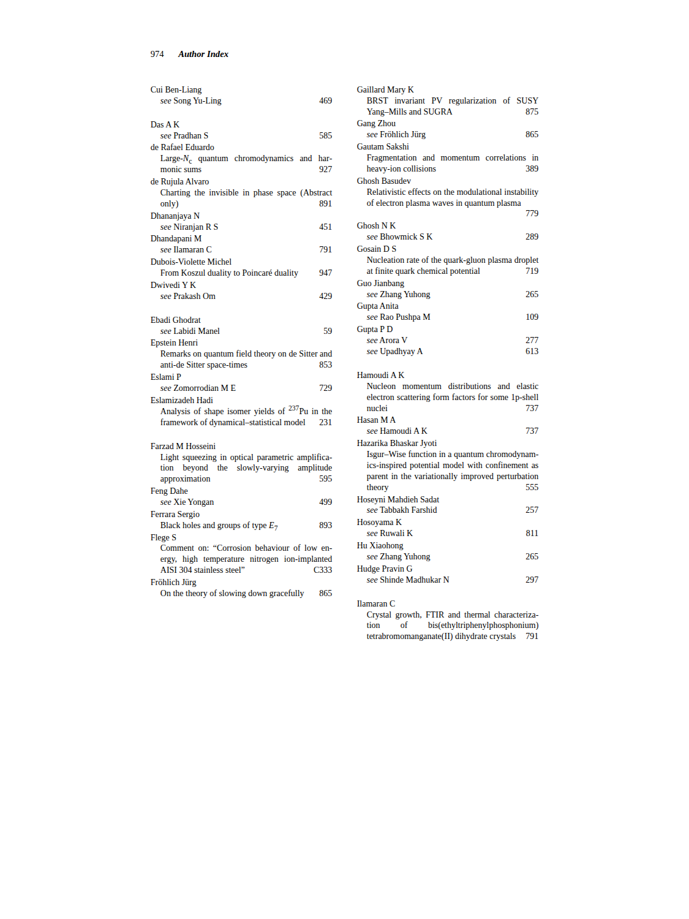974 Author Index
Cui Ben-Liang
see Song Yu-Ling 469
Das A K
see Pradhan S 585
de Rafael Eduardo
Large-Nc quantum chromodynamics and harmonic sums 927
de Rujula Alvaro
Charting the invisible in phase space (Abstract only) 891
Dhananjaya N
see Niranjan R S 451
Dhandapani M
see Ilamaran C 791
Dubois-Violette Michel
From Koszul duality to Poincaré duality 947
Dwivedi Y K
see Prakash Om 429
Ebadi Ghodrat
see Labidi Manel 59
Epstein Henri
Remarks on quantum field theory on de Sitter and anti-de Sitter space-times 853
Eslami P
see Zomorrodian M E 729
Eslamizadeh Hadi
Analysis of shape isomer yields of 237Pu in the framework of dynamical–statistical model 231
Farzad M Hosseini
Light squeezing in optical parametric amplification beyond the slowly-varying amplitude approximation 595
Feng Dahe
see Xie Yongan 499
Ferrara Sergio
Black holes and groups of type E7 893
Flege S
Comment on: “Corrosion behaviour of low energy, high temperature nitrogen ion-implanted AISI 304 stainless steel” C333
Fröhlich Jürg
On the theory of slowing down gracefully 865
Gaillard Mary K
BRST invariant PV regularization of SUSY Yang–Mills and SUGRA 875
Gang Zhou
see Fröhlich Jürg 865
Gautam Sakshi
Fragmentation and momentum correlations in heavy-ion collisions 389
Ghosh Basudev
Relativistic effects on the modulational instability of electron plasma waves in quantum plasma 779
Ghosh N K
see Bhowmick S K 289
Gosain D S
Nucleation rate of the quark-gluon plasma droplet at finite quark chemical potential 719
Guo Jianbang
see Zhang Yuhong 265
Gupta Anita
see Rao Pushpa M 109
Gupta P D
see Arora V 277
see Upadhyay A 613
Hamoudi A K
Nucleon momentum distributions and elastic electron scattering form factors for some 1p-shell nuclei 737
Hasan M A
see Hamoudi A K 737
Hazarika Bhaskar Jyoti
Isgur–Wise function in a quantum chromodynamics-inspired potential model with confinement as parent in the variationally improved perturbation theory 555
Hoseyni Mahdieh Sadat
see Tabbakh Farshid 257
Hosoyama K
see Ruwali K 811
Hu Xiaohong
see Zhang Yuhong 265
Hudge Pravin G
see Shinde Madhukar N 297
Ilamaran C
Crystal growth, FTIR and thermal characterization of bis(ethyltriphenylphosphonium) tetrabromomanganate(II) dihydrate crystals 791